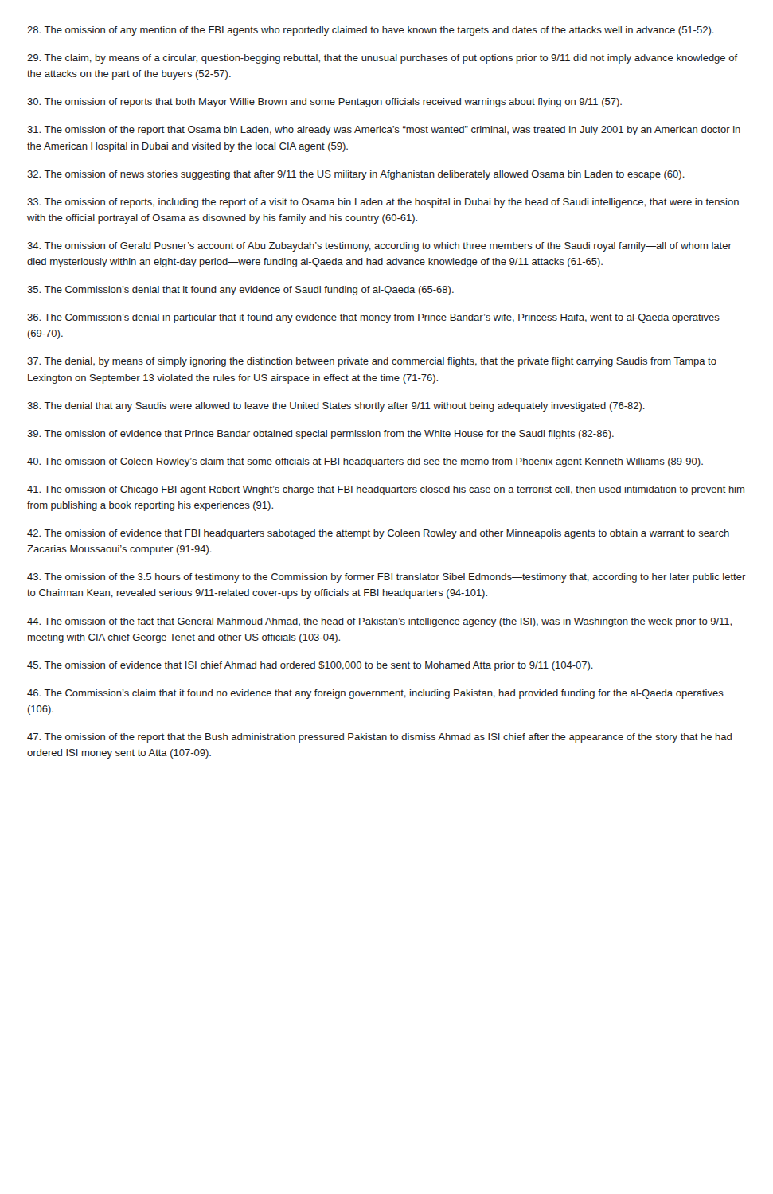The omission of any mention of the FBI agents who reportedly claimed to have known the targets and dates of the attacks well in advance (51-52).
The claim, by means of a circular, question-begging rebuttal, that the unusual purchases of put options prior to 9/11 did not imply advance knowledge of the attacks on the part of the buyers (52-57).
The omission of reports that both Mayor Willie Brown and some Pentagon officials received warnings about flying on 9/11 (57).
The omission of the report that Osama bin Laden, who already was America’s “most wanted” criminal, was treated in July 2001 by an American doctor in the American Hospital in Dubai and visited by the local CIA agent (59).
The omission of news stories suggesting that after 9/11 the US military in Afghanistan deliberately allowed Osama bin Laden to escape (60).
The omission of reports, including the report of a visit to Osama bin Laden at the hospital in Dubai by the head of Saudi intelligence, that were in tension with the official portrayal of Osama as disowned by his family and his country (60-61).
The omission of Gerald Posner’s account of Abu Zubaydah’s testimony, according to which three members of the Saudi royal family—all of whom later died mysteriously within an eight-day period—were funding al-Qaeda and had advance knowledge of the 9/11 attacks (61-65).
The Commission’s denial that it found any evidence of Saudi funding of al-Qaeda (65-68).
The Commission’s denial in particular that it found any evidence that money from Prince Bandar’s wife, Princess Haifa, went to al-Qaeda operatives (69-70).
The denial, by means of simply ignoring the distinction between private and commercial flights, that the private flight carrying Saudis from Tampa to Lexington on September 13 violated the rules for US airspace in effect at the time (71-76).
The denial that any Saudis were allowed to leave the United States shortly after 9/11 without being adequately investigated (76-82).
The omission of evidence that Prince Bandar obtained special permission from the White House for the Saudi flights (82-86).
The omission of Coleen Rowley’s claim that some officials at FBI headquarters did see the memo from Phoenix agent Kenneth Williams (89-90).
The omission of Chicago FBI agent Robert Wright’s charge that FBI headquarters closed his case on a terrorist cell, then used intimidation to prevent him from publishing a book reporting his experiences (91).
The omission of evidence that FBI headquarters sabotaged the attempt by Coleen Rowley and other Minneapolis agents to obtain a warrant to search Zacarias Moussaoui’s computer (91-94).
The omission of the 3.5 hours of testimony to the Commission by former FBI translator Sibel Edmonds—testimony that, according to her later public letter to Chairman Kean, revealed serious 9/11-related cover-ups by officials at FBI headquarters (94-101).
The omission of the fact that General Mahmoud Ahmad, the head of Pakistan’s intelligence agency (the ISI), was in Washington the week prior to 9/11, meeting with CIA chief George Tenet and other US officials (103-04).
The omission of evidence that ISI chief Ahmad had ordered $100,000 to be sent to Mohamed Atta prior to 9/11 (104-07).
The Commission’s claim that it found no evidence that any foreign government, including Pakistan, had provided funding for the al-Qaeda operatives (106).
The omission of the report that the Bush administration pressured Pakistan to dismiss Ahmad as ISI chief after the appearance of the story that he had ordered ISI money sent to Atta (107-09).